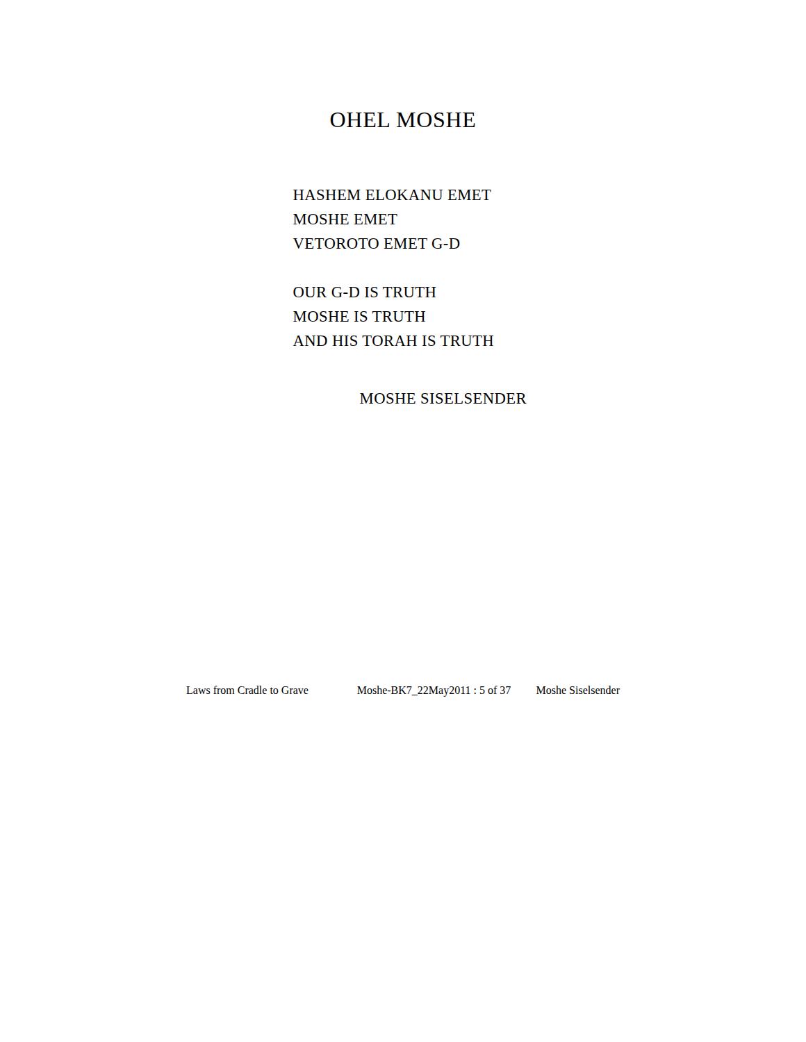OHEL MOSHE
HASHEM ELOKANU EMET
MOSHE EMET
VETOROTO EMET G-D
OUR G-D IS TRUTH
MOSHE IS TRUTH
AND HIS TORAH IS TRUTH
MOSHE SISELSENDER
Laws from Cradle to Grave Moshe-BK7_22May2011 : 5 of 37 Moshe Siselsender